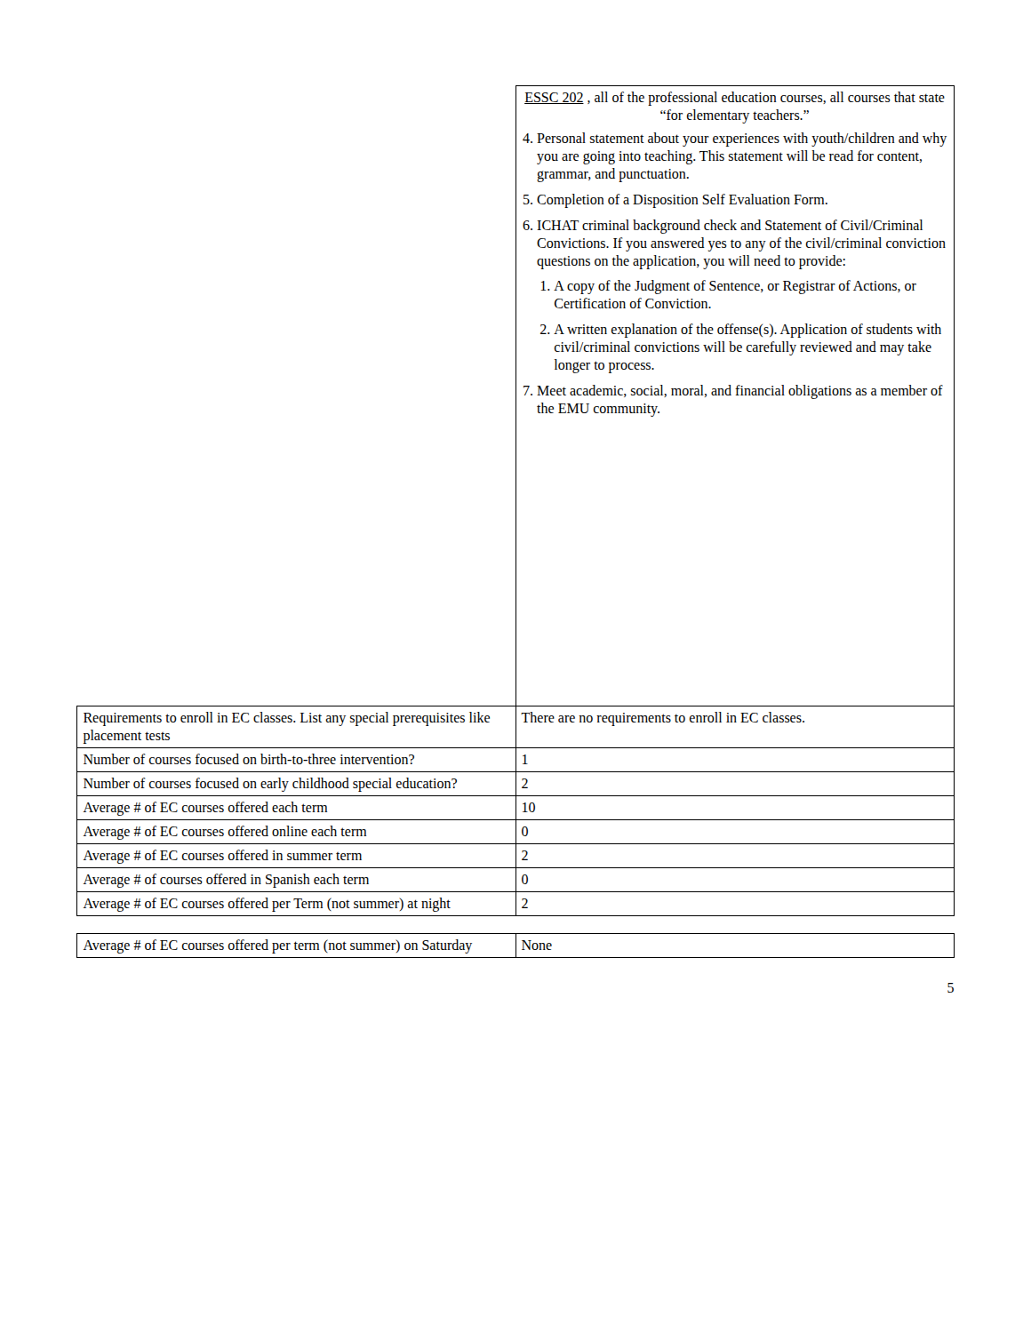| | ESSC 202 , all of the professional education courses, all courses that state “for elementary teachers.” Personal statement about your experiences with youth/children and why you are going into teaching. This statement will be read for content, grammar, and punctuation. Completion of a Disposition Self Evaluation Form. ICHAT criminal background check and Statement of Civil/Criminal Convictions. If you answered yes to any of the civil/criminal conviction questions on the application, you will need to provide: A copy of the Judgment of Sentence, or Registrar of Actions, or Certification of Conviction. A written explanation of the offense(s). Application of students with civil/criminal convictions will be carefully reviewed and may take longer to process. Meet academic, social, moral, and financial obligations as a member of the EMU community. |
| Requirements to enroll in EC classes. List any special prerequisites like placement tests | There are no requirements to enroll in EC classes. |
| Number of courses focused on birth-to-three intervention? | 1 |
| Number of courses focused on early childhood special education? | 2 |
| Average # of EC courses offered each term | 10 |
| Average # of EC courses offered online each term | 0 |
| Average # of EC courses offered in summer term | 2 |
| Average # of courses offered in Spanish each term | 0 |
| Average # of EC courses offered per Term (not summer) at night | 2 |
| Average # of EC courses offered per term (not summer) on Saturday | None |
5